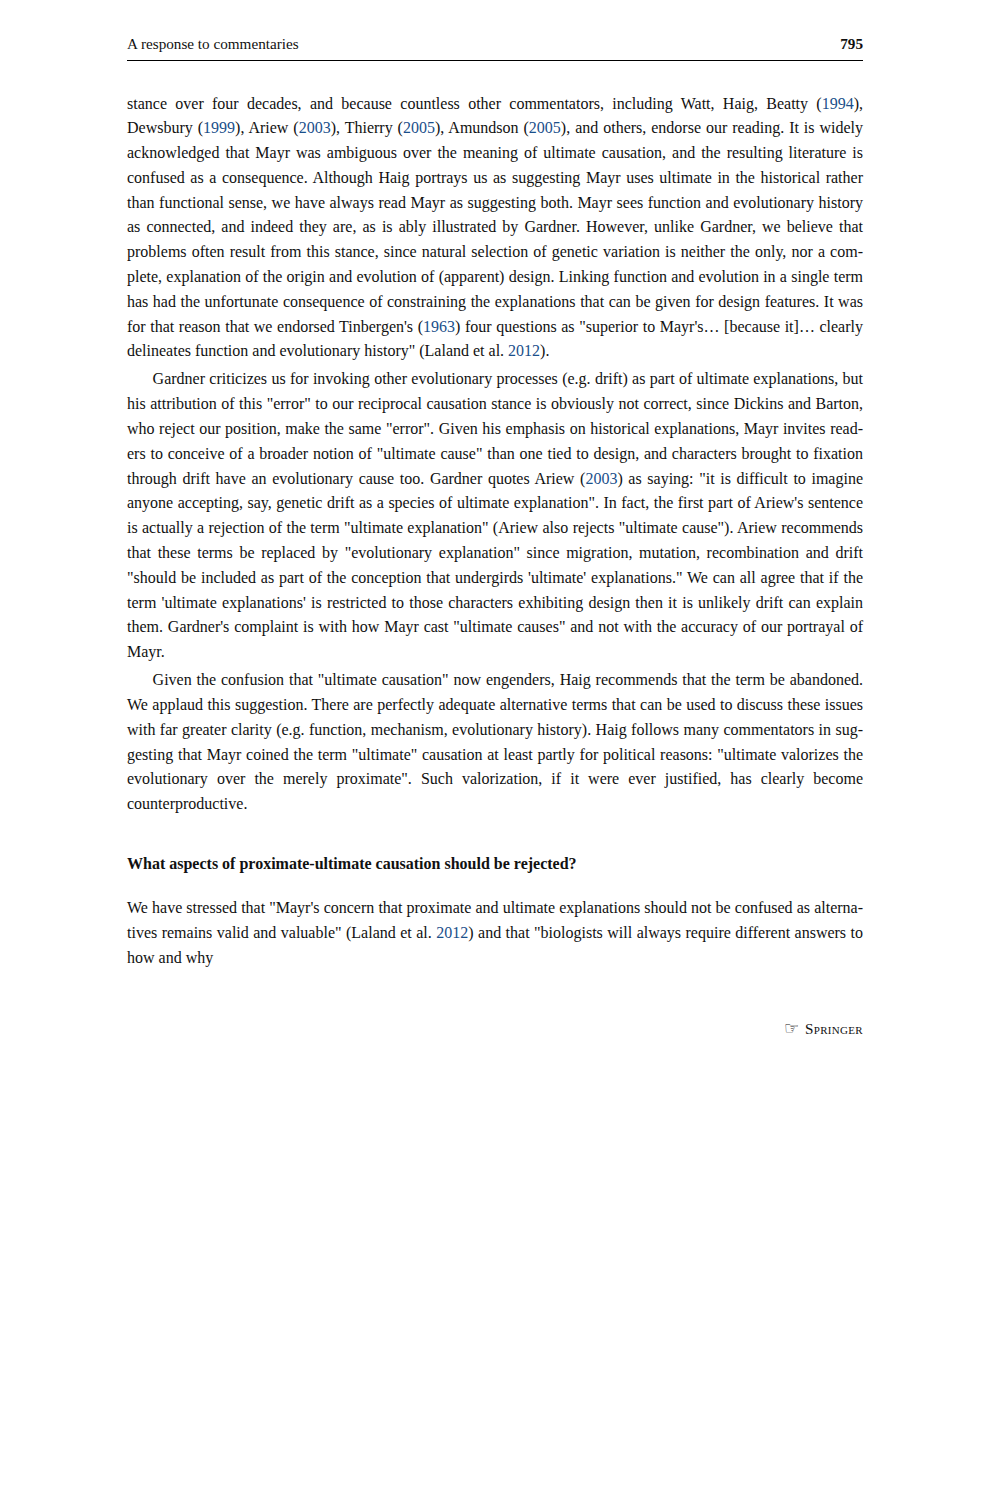A response to commentaries 795
stance over four decades, and because countless other commentators, including Watt, Haig, Beatty (1994), Dewsbury (1999), Ariew (2003), Thierry (2005), Amundson (2005), and others, endorse our reading. It is widely acknowledged that Mayr was ambiguous over the meaning of ultimate causation, and the resulting literature is confused as a consequence. Although Haig portrays us as suggesting Mayr uses ultimate in the historical rather than functional sense, we have always read Mayr as suggesting both. Mayr sees function and evolutionary history as connected, and indeed they are, as is ably illustrated by Gardner. However, unlike Gardner, we believe that problems often result from this stance, since natural selection of genetic variation is neither the only, nor a complete, explanation of the origin and evolution of (apparent) design. Linking function and evolution in a single term has had the unfortunate consequence of constraining the explanations that can be given for design features. It was for that reason that we endorsed Tinbergen's (1963) four questions as "superior to Mayr's… [because it]… clearly delineates function and evolutionary history" (Laland et al. 2012).
Gardner criticizes us for invoking other evolutionary processes (e.g. drift) as part of ultimate explanations, but his attribution of this "error" to our reciprocal causation stance is obviously not correct, since Dickins and Barton, who reject our position, make the same "error". Given his emphasis on historical explanations, Mayr invites readers to conceive of a broader notion of "ultimate cause" than one tied to design, and characters brought to fixation through drift have an evolutionary cause too. Gardner quotes Ariew (2003) as saying: "it is difficult to imagine anyone accepting, say, genetic drift as a species of ultimate explanation". In fact, the first part of Ariew's sentence is actually a rejection of the term "ultimate explanation" (Ariew also rejects "ultimate cause"). Ariew recommends that these terms be replaced by "evolutionary explanation" since migration, mutation, recombination and drift "should be included as part of the conception that undergirds 'ultimate' explanations." We can all agree that if the term 'ultimate explanations' is restricted to those characters exhibiting design then it is unlikely drift can explain them. Gardner's complaint is with how Mayr cast "ultimate causes" and not with the accuracy of our portrayal of Mayr.
Given the confusion that "ultimate causation" now engenders, Haig recommends that the term be abandoned. We applaud this suggestion. There are perfectly adequate alternative terms that can be used to discuss these issues with far greater clarity (e.g. function, mechanism, evolutionary history). Haig follows many commentators in suggesting that Mayr coined the term "ultimate" causation at least partly for political reasons: "ultimate valorizes the evolutionary over the merely proximate". Such valorization, if it were ever justified, has clearly become counterproductive.
What aspects of proximate-ultimate causation should be rejected?
We have stressed that "Mayr's concern that proximate and ultimate explanations should not be confused as alternatives remains valid and valuable" (Laland et al. 2012) and that "biologists will always require different answers to how and why
☞Springer